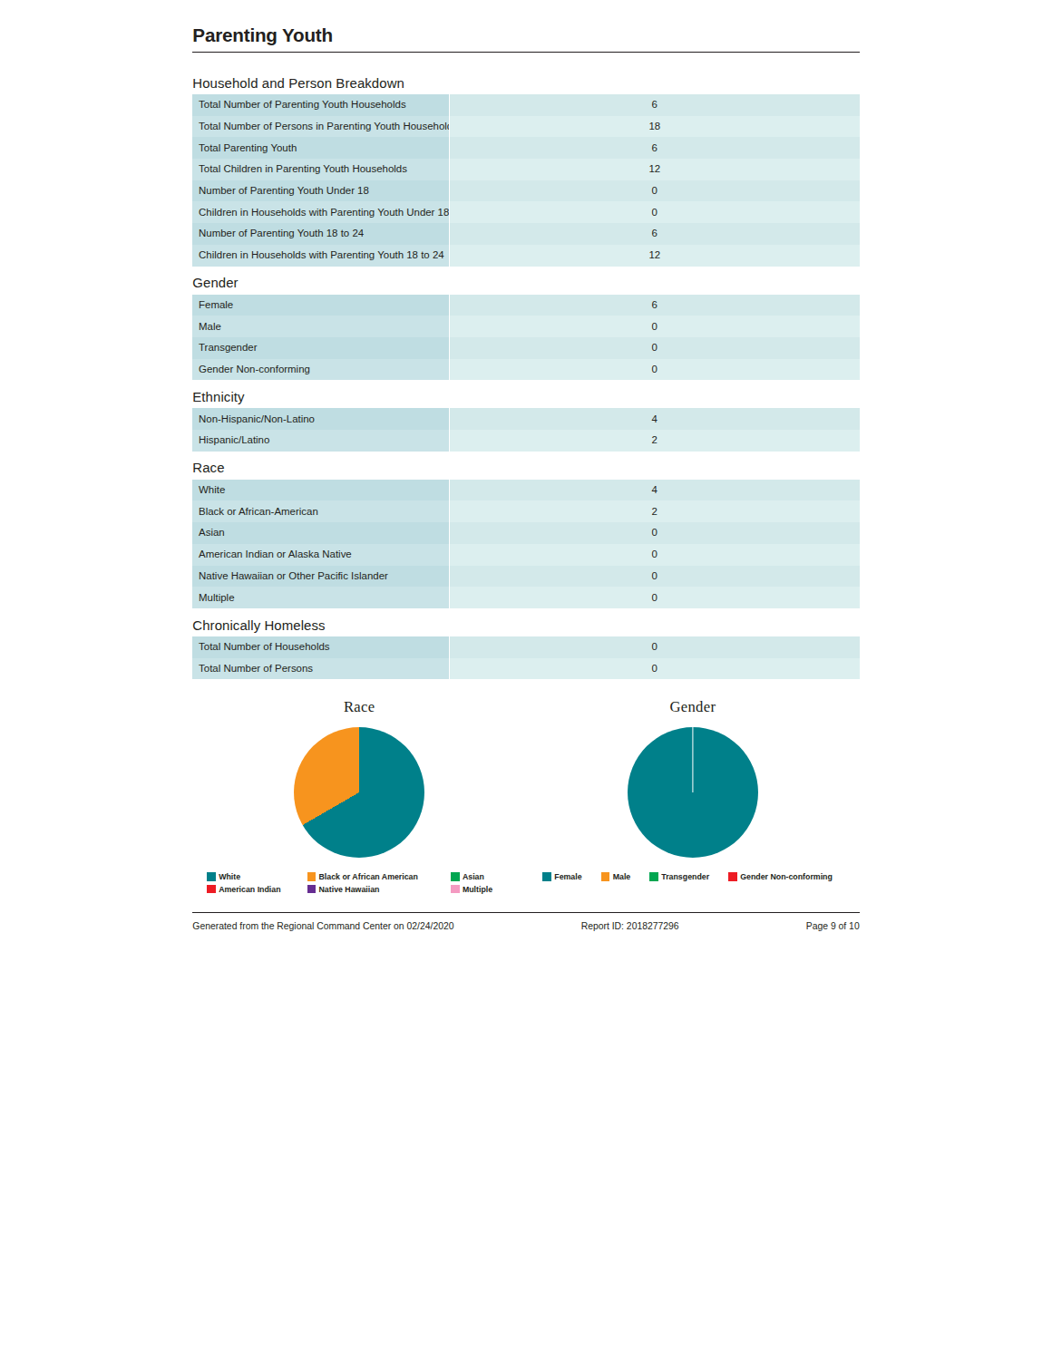Parenting Youth
Household and Person Breakdown
| Total Number of Parenting Youth Households | 6 |
| Total Number of Persons in Parenting Youth Households | 18 |
| Total Parenting Youth | 6 |
| Total Children in Parenting Youth Households | 12 |
| Number of Parenting Youth Under 18 | 0 |
| Children in Households with Parenting Youth Under 18 | 0 |
| Number of Parenting Youth 18 to 24 | 6 |
| Children in Households with Parenting Youth 18 to 24 | 12 |
Gender
| Female | 6 |
| Male | 0 |
| Transgender | 0 |
| Gender Non-conforming | 0 |
Ethnicity
| Non-Hispanic/Non-Latino | 4 |
| Hispanic/Latino | 2 |
Race
| White | 4 |
| Black or African-American | 2 |
| Asian | 0 |
| American Indian or Alaska Native | 0 |
| Native Hawaiian or Other Pacific Islander | 0 |
| Multiple | 0 |
Chronically Homeless
| Total Number of Households | 0 |
| Total Number of Persons | 0 |
Race
White Black or African American Asian
American Indian Native Hawaiian Multiple
Gender
Female Male Transgender Gender Non-conforming
Generated from the Regional Command Center on 02/24/2020 Report ID: 2018277296 Page 9 of 10